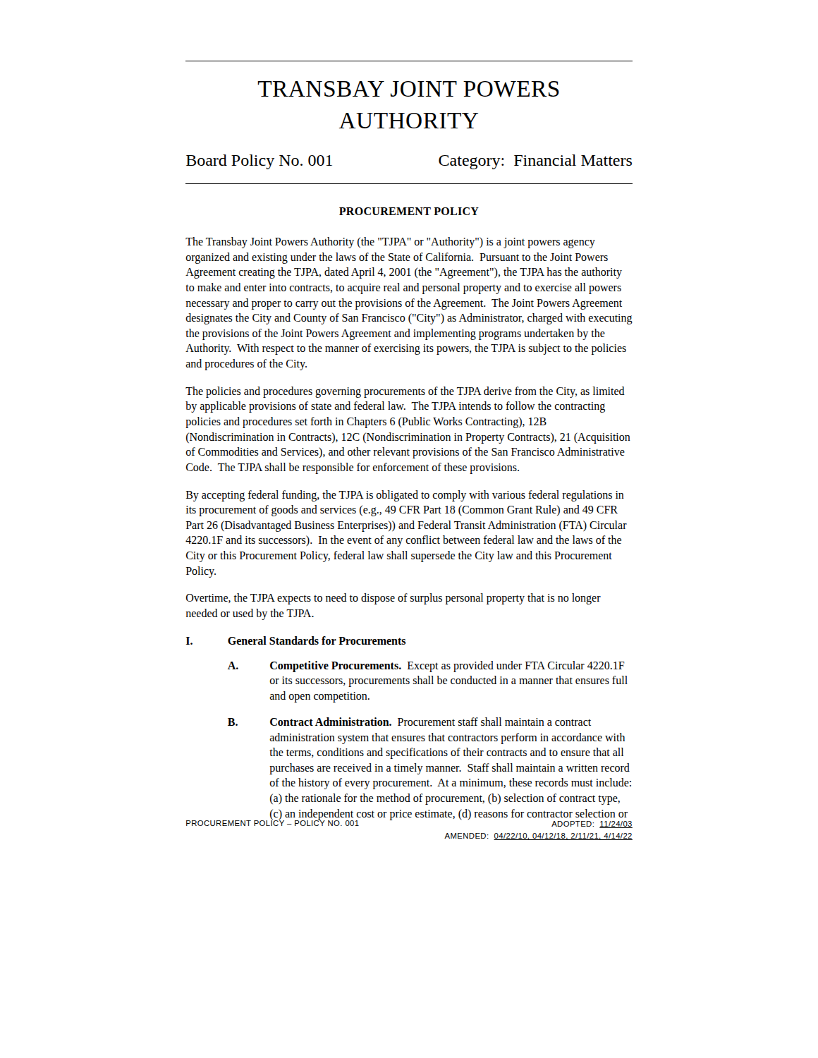TRANSBAY JOINT POWERS AUTHORITY
Board Policy No. 001 Category: Financial Matters
PROCUREMENT POLICY
The Transbay Joint Powers Authority (the "TJPA" or "Authority") is a joint powers agency organized and existing under the laws of the State of California. Pursuant to the Joint Powers Agreement creating the TJPA, dated April 4, 2001 (the "Agreement"), the TJPA has the authority to make and enter into contracts, to acquire real and personal property and to exercise all powers necessary and proper to carry out the provisions of the Agreement. The Joint Powers Agreement designates the City and County of San Francisco ("City") as Administrator, charged with executing the provisions of the Joint Powers Agreement and implementing programs undertaken by the Authority. With respect to the manner of exercising its powers, the TJPA is subject to the policies and procedures of the City.
The policies and procedures governing procurements of the TJPA derive from the City, as limited by applicable provisions of state and federal law. The TJPA intends to follow the contracting policies and procedures set forth in Chapters 6 (Public Works Contracting), 12B (Nondiscrimination in Contracts), 12C (Nondiscrimination in Property Contracts), 21 (Acquisition of Commodities and Services), and other relevant provisions of the San Francisco Administrative Code. The TJPA shall be responsible for enforcement of these provisions.
By accepting federal funding, the TJPA is obligated to comply with various federal regulations in its procurement of goods and services (e.g., 49 CFR Part 18 (Common Grant Rule) and 49 CFR Part 26 (Disadvantaged Business Enterprises)) and Federal Transit Administration (FTA) Circular 4220.1F and its successors). In the event of any conflict between federal law and the laws of the City or this Procurement Policy, federal law shall supersede the City law and this Procurement Policy.
Overtime, the TJPA expects to need to dispose of surplus personal property that is no longer needed or used by the TJPA.
I. General Standards for Procurements
A. Competitive Procurements. Except as provided under FTA Circular 4220.1F or its successors, procurements shall be conducted in a manner that ensures full and open competition.
B. Contract Administration. Procurement staff shall maintain a contract administration system that ensures that contractors perform in accordance with the terms, conditions and specifications of their contracts and to ensure that all purchases are received in a timely manner. Staff shall maintain a written record of the history of every procurement. At a minimum, these records must include: (a) the rationale for the method of procurement, (b) selection of contract type, (c) an independent cost or price estimate, (d) reasons for contractor selection or
PROCUREMENT POLICY – POLICY NO. 001
ADOPTED: 11/24/03
AMENDED: 04/22/10, 04/12/18, 2/11/21, 4/14/22